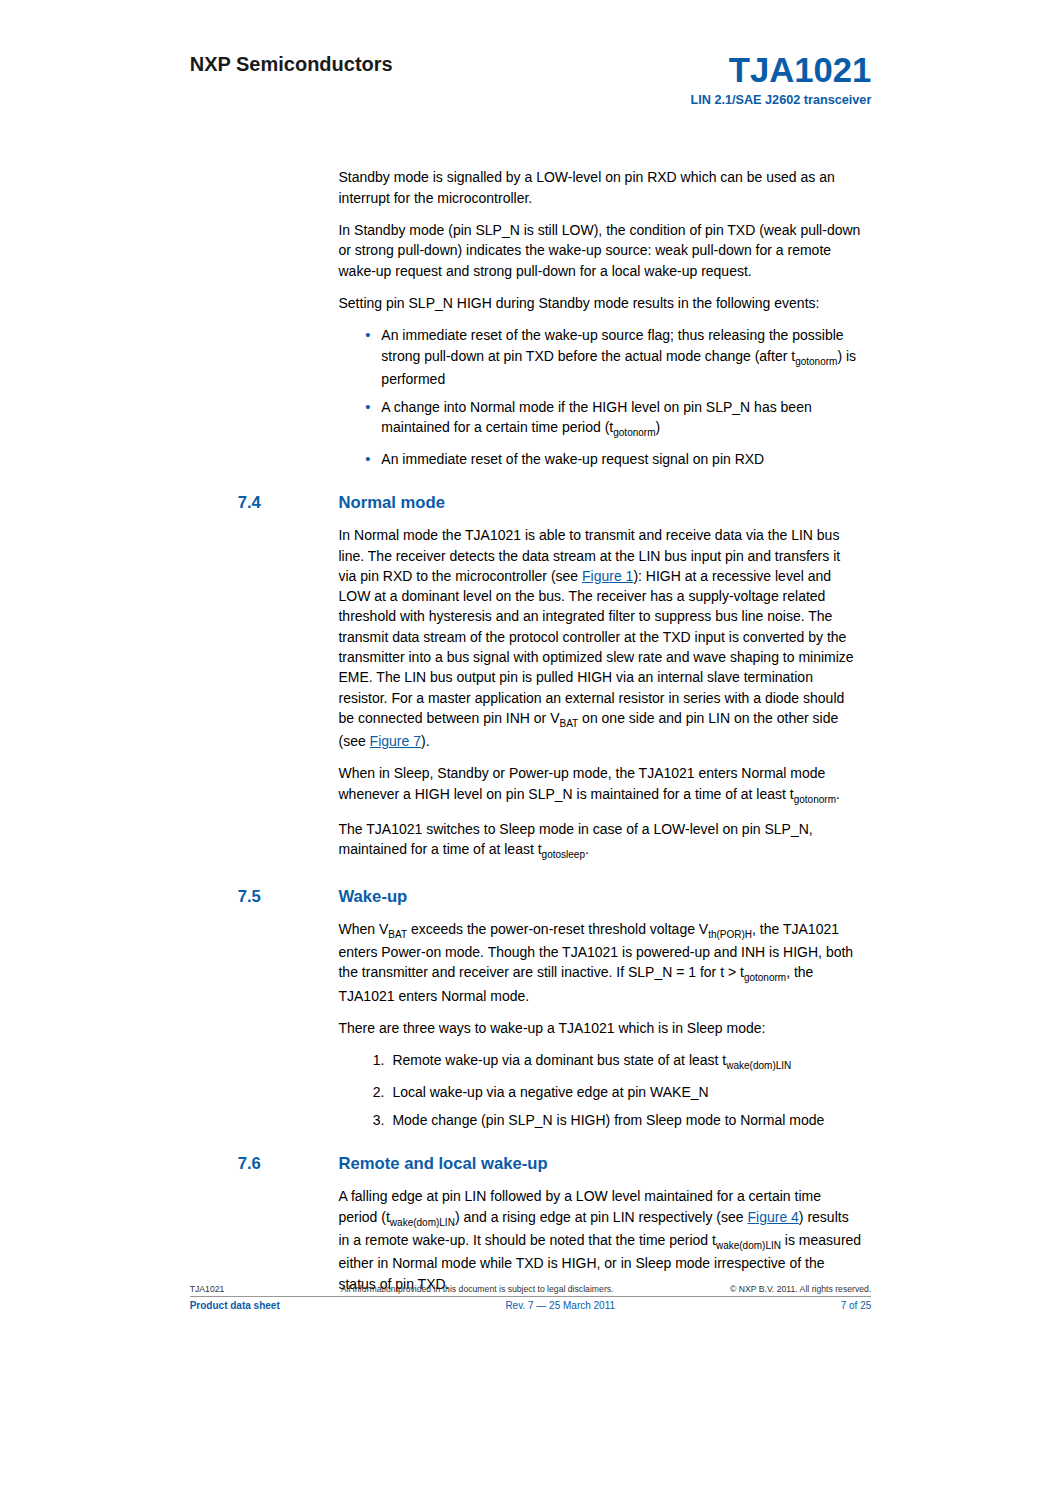NXP Semiconductors
TJA1021
LIN 2.1/SAE J2602 transceiver
Standby mode is signalled by a LOW-level on pin RXD which can be used as an interrupt for the microcontroller.
In Standby mode (pin SLP_N is still LOW), the condition of pin TXD (weak pull-down or strong pull-down) indicates the wake-up source: weak pull-down for a remote wake-up request and strong pull-down for a local wake-up request.
Setting pin SLP_N HIGH during Standby mode results in the following events:
An immediate reset of the wake-up source flag; thus releasing the possible strong pull-down at pin TXD before the actual mode change (after tgotonorm) is performed
A change into Normal mode if the HIGH level on pin SLP_N has been maintained for a certain time period (tgotonorm)
An immediate reset of the wake-up request signal on pin RXD
7.4 Normal mode
In Normal mode the TJA1021 is able to transmit and receive data via the LIN bus line. The receiver detects the data stream at the LIN bus input pin and transfers it via pin RXD to the microcontroller (see Figure 1): HIGH at a recessive level and LOW at a dominant level on the bus. The receiver has a supply-voltage related threshold with hysteresis and an integrated filter to suppress bus line noise. The transmit data stream of the protocol controller at the TXD input is converted by the transmitter into a bus signal with optimized slew rate and wave shaping to minimize EME. The LIN bus output pin is pulled HIGH via an internal slave termination resistor. For a master application an external resistor in series with a diode should be connected between pin INH or VBAT on one side and pin LIN on the other side (see Figure 7).
When in Sleep, Standby or Power-up mode, the TJA1021 enters Normal mode whenever a HIGH level on pin SLP_N is maintained for a time of at least tgotonorm.
The TJA1021 switches to Sleep mode in case of a LOW-level on pin SLP_N, maintained for a time of at least tgotosleep.
7.5 Wake-up
When VBAT exceeds the power-on-reset threshold voltage Vth(POR)H, the TJA1021 enters Power-on mode. Though the TJA1021 is powered-up and INH is HIGH, both the transmitter and receiver are still inactive. If SLP_N = 1 for t > tgotonorm, the TJA1021 enters Normal mode.
There are three ways to wake-up a TJA1021 which is in Sleep mode:
Remote wake-up via a dominant bus state of at least twake(dom)LIN
Local wake-up via a negative edge at pin WAKE_N
Mode change (pin SLP_N is HIGH) from Sleep mode to Normal mode
7.6 Remote and local wake-up
A falling edge at pin LIN followed by a LOW level maintained for a certain time period (twake(dom)LIN) and a rising edge at pin LIN respectively (see Figure 4) results in a remote wake-up. It should be noted that the time period twake(dom)LIN is measured either in Normal mode while TXD is HIGH, or in Sleep mode irrespective of the status of pin TXD.
TJA1021
All information provided in this document is subject to legal disclaimers.
© NXP B.V. 2011. All rights reserved.
Product data sheet
Rev. 7 — 25 March 2011
7 of 25